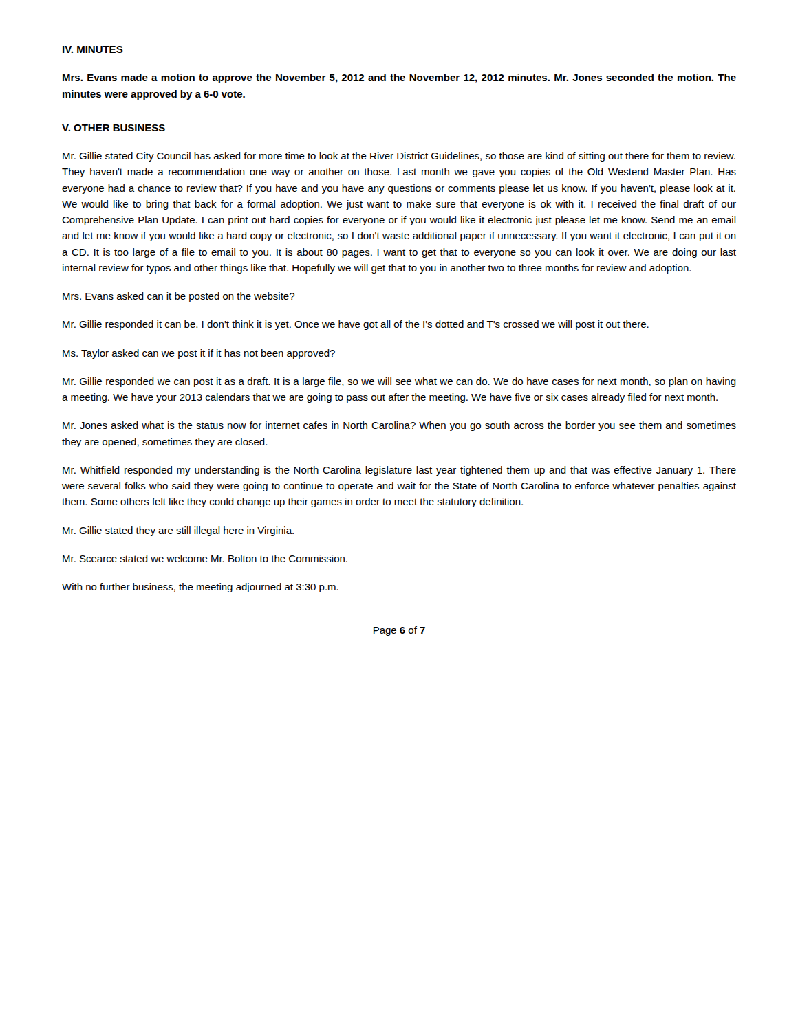IV. MINUTES
Mrs. Evans made a motion to approve the November 5, 2012 and the November 12, 2012 minutes. Mr. Jones seconded the motion. The minutes were approved by a 6-0 vote.
V. OTHER BUSINESS
Mr. Gillie stated City Council has asked for more time to look at the River District Guidelines, so those are kind of sitting out there for them to review. They haven't made a recommendation one way or another on those. Last month we gave you copies of the Old Westend Master Plan. Has everyone had a chance to review that? If you have and you have any questions or comments please let us know. If you haven't, please look at it. We would like to bring that back for a formal adoption. We just want to make sure that everyone is ok with it. I received the final draft of our Comprehensive Plan Update. I can print out hard copies for everyone or if you would like it electronic just please let me know. Send me an email and let me know if you would like a hard copy or electronic, so I don't waste additional paper if unnecessary. If you want it electronic, I can put it on a CD. It is too large of a file to email to you. It is about 80 pages. I want to get that to everyone so you can look it over. We are doing our last internal review for typos and other things like that. Hopefully we will get that to you in another two to three months for review and adoption.
Mrs. Evans asked can it be posted on the website?
Mr. Gillie responded it can be. I don't think it is yet. Once we have got all of the I's dotted and T's crossed we will post it out there.
Ms. Taylor asked can we post it if it has not been approved?
Mr. Gillie responded we can post it as a draft. It is a large file, so we will see what we can do. We do have cases for next month, so plan on having a meeting. We have your 2013 calendars that we are going to pass out after the meeting. We have five or six cases already filed for next month.
Mr. Jones asked what is the status now for internet cafes in North Carolina? When you go south across the border you see them and sometimes they are opened, sometimes they are closed.
Mr. Whitfield responded my understanding is the North Carolina legislature last year tightened them up and that was effective January 1. There were several folks who said they were going to continue to operate and wait for the State of North Carolina to enforce whatever penalties against them. Some others felt like they could change up their games in order to meet the statutory definition.
Mr. Gillie stated they are still illegal here in Virginia.
Mr. Scearce stated we welcome Mr. Bolton to the Commission.
With no further business, the meeting adjourned at 3:30 p.m.
Page 6 of 7